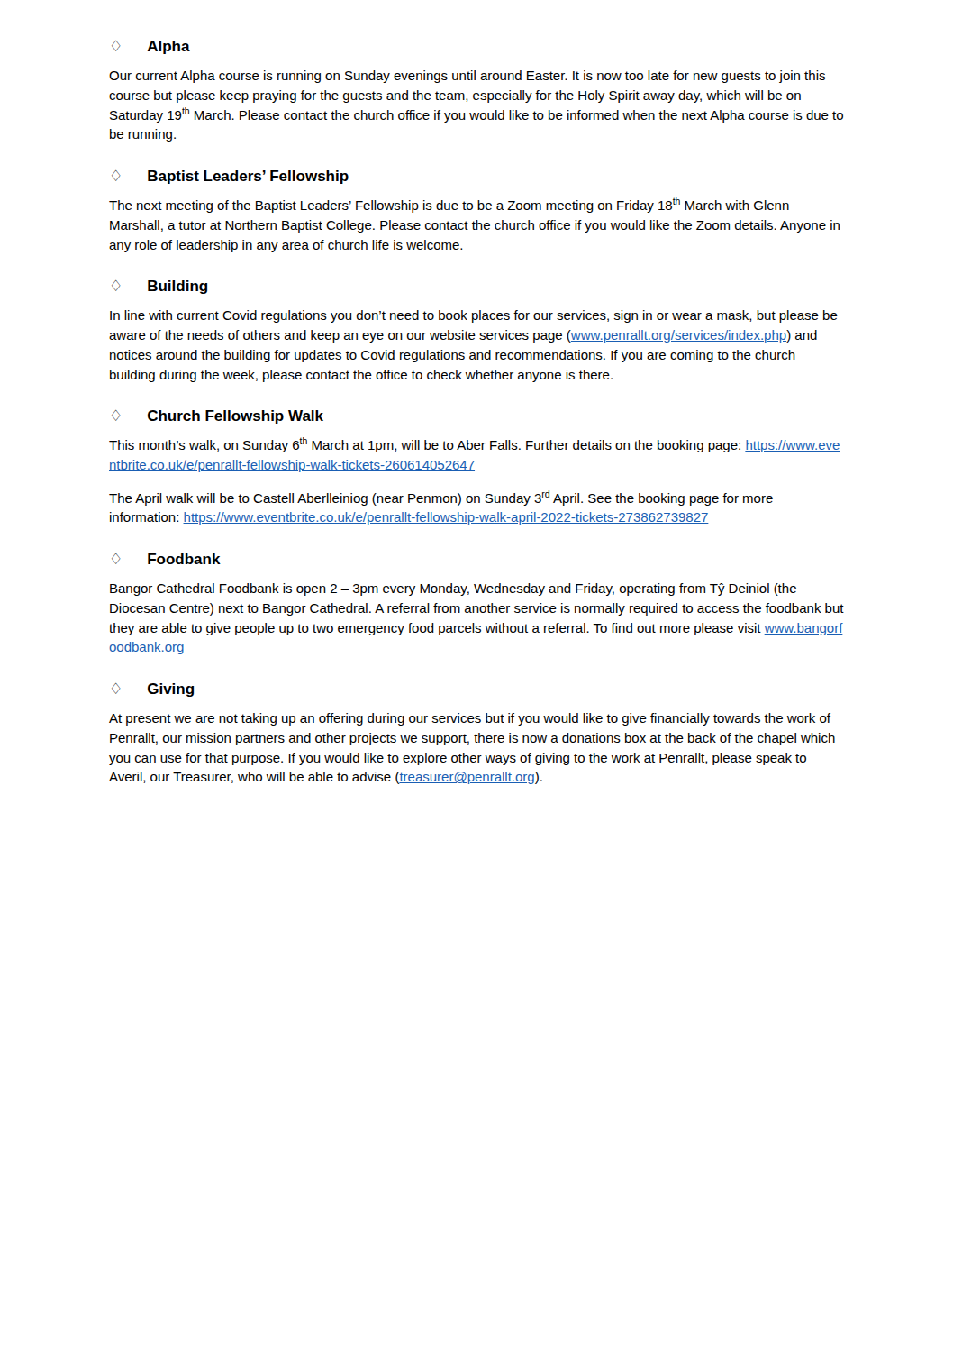♢Alpha
Our current Alpha course is running on Sunday evenings until around Easter. It is now too late for new guests to join this course but please keep praying for the guests and the team, especially for the Holy Spirit away day, which will be on Saturday 19th March. Please contact the church office if you would like to be informed when the next Alpha course is due to be running.
♢Baptist Leaders’ Fellowship
The next meeting of the Baptist Leaders’ Fellowship is due to be a Zoom meeting on Friday 18th March with Glenn Marshall, a tutor at Northern Baptist College. Please contact the church office if you would like the Zoom details. Anyone in any role of leadership in any area of church life is welcome.
♢Building
In line with current Covid regulations you don’t need to book places for our services, sign in or wear a mask, but please be aware of the needs of others and keep an eye on our website services page (www.penrallt.org/services/index.php) and notices around the building for updates to Covid regulations and recommendations. If you are coming to the church building during the week, please contact the office to check whether anyone is there.
♢Church Fellowship Walk
This month’s walk, on Sunday 6th March at 1pm, will be to Aber Falls. Further details on the booking page: https://www.eventbrite.co.uk/e/penrallt-fellowship-walk-tickets-260614052647
The April walk will be to Castell Aberlleiniog (near Penmon) on Sunday 3rd April. See the booking page for more information: https://www.eventbrite.co.uk/e/penrallt-fellowship-walk-april-2022-tickets-273862739827
♢Foodbank
Bangor Cathedral Foodbank is open 2 – 3pm every Monday, Wednesday and Friday, operating from Tŷ Deiniol (the Diocesan Centre) next to Bangor Cathedral. A referral from another service is normally required to access the foodbank but they are able to give people up to two emergency food parcels without a referral. To find out more please visit www.bangorfoodbank.org
♢Giving
At present we are not taking up an offering during our services but if you would like to give financially towards the work of Penrallt, our mission partners and other projects we support, there is now a donations box at the back of the chapel which you can use for that purpose. If you would like to explore other ways of giving to the work at Penrallt, please speak to Averil, our Treasurer, who will be able to advise (treasurer@penrallt.org).